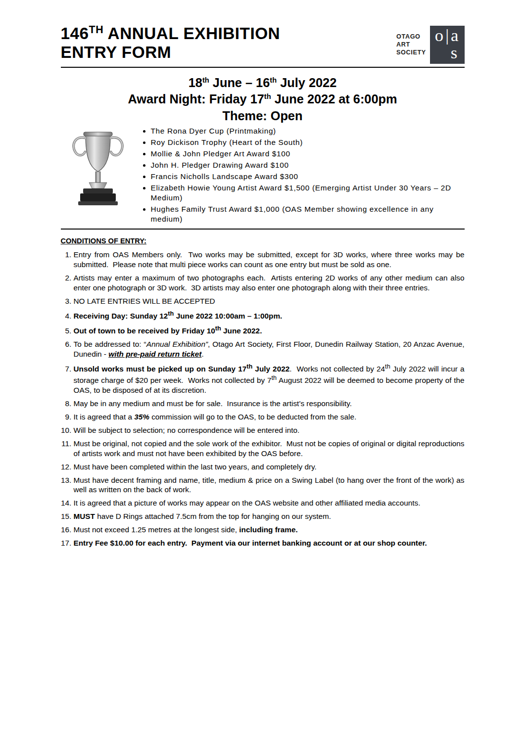146TH ANNUAL EXHIBITION
ENTRY FORM
OTAGO
ART
SOCIETY
o|a
s
18th June – 16th July 2022
Award Night: Friday 17th June 2022 at 6:00pm
Theme: Open
The Rona Dyer Cup (Printmaking)
Roy Dickison Trophy (Heart of the South)
Mollie & John Pledger Art Award $100
John H. Pledger Drawing Award $100
Francis Nicholls Landscape Award $300
Elizabeth Howie Young Artist Award $1,500 (Emerging Artist Under 30 Years – 2D Medium)
Hughes Family Trust Award $1,000 (OAS Member showing excellence in any medium)
CONDITIONS OF ENTRY:
Entry from OAS Members only. Two works may be submitted, except for 3D works, where three works may be submitted. Please note that multi piece works can count as one entry but must be sold as one.
Artists may enter a maximum of two photographs each. Artists entering 2D works of any other medium can also enter one photograph or 3D work. 3D artists may also enter one photograph along with their three entries.
NO LATE ENTRIES WILL BE ACCEPTED
Receiving Day: Sunday 12th June 2022 10:00am – 1:00pm.
Out of town to be received by Friday 10th June 2022.
To be addressed to: “Annual Exhibition”, Otago Art Society, First Floor, Dunedin Railway Station, 20 Anzac Avenue, Dunedin - with pre-paid return ticket.
Unsold works must be picked up on Sunday 17th July 2022. Works not collected by 24th July 2022 will incur a storage charge of $20 per week. Works not collected by 7th August 2022 will be deemed to become property of the OAS, to be disposed of at its discretion.
May be in any medium and must be for sale. Insurance is the artist’s responsibility.
It is agreed that a 35% commission will go to the OAS, to be deducted from the sale.
Will be subject to selection; no correspondence will be entered into.
Must be original, not copied and the sole work of the exhibitor. Must not be copies of original or digital reproductions of artists work and must not have been exhibited by the OAS before.
Must have been completed within the last two years, and completely dry.
Must have decent framing and name, title, medium & price on a Swing Label (to hang over the front of the work) as well as written on the back of work.
It is agreed that a picture of works may appear on the OAS website and other affiliated media accounts.
MUST have D Rings attached 7.5cm from the top for hanging on our system.
Must not exceed 1.25 metres at the longest side, including frame.
Entry Fee $10.00 for each entry. Payment via our internet banking account or at our shop counter.